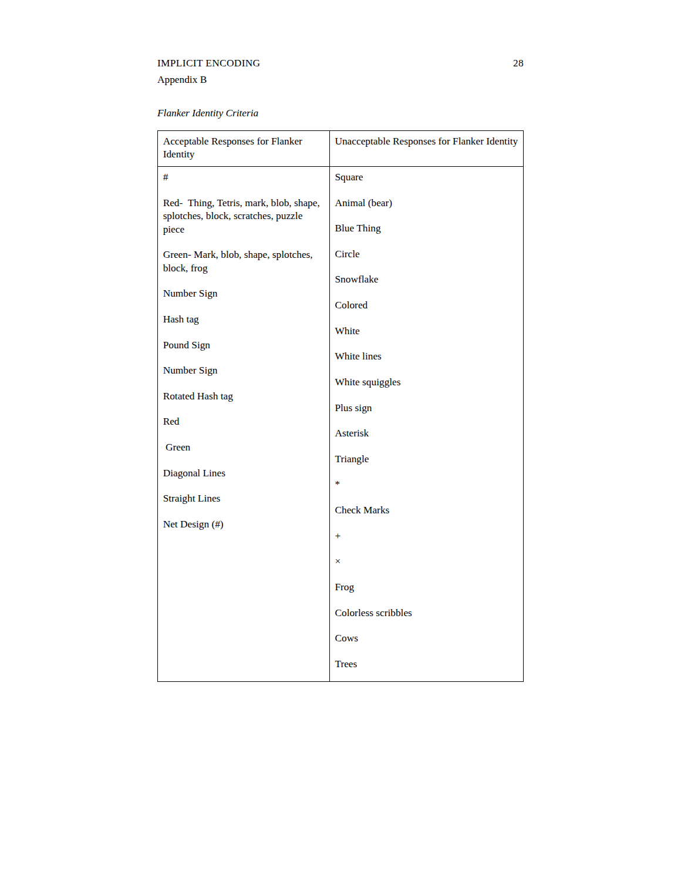Implicit Encoding 28
Appendix B
Flanker Identity Criteria
| Acceptable Responses for Flanker Identity | Unacceptable Responses for Flanker Identity |
| --- | --- |
| # Red- Thing, Tetris, mark, blob, shape, splotches, block, scratches, puzzle piece Green- Mark, blob, shape, splotches, block, frog Number Sign Hash tag Pound Sign Number Sign Rotated Hash tag Red Green Diagonal Lines Straight Lines Net Design (#) | Square Animal (bear) Blue Thing Circle Snowflake Colored White White lines White squiggles Plus sign Asterisk Triangle * Check Marks + × Frog Colorless scribbles Cows Trees |